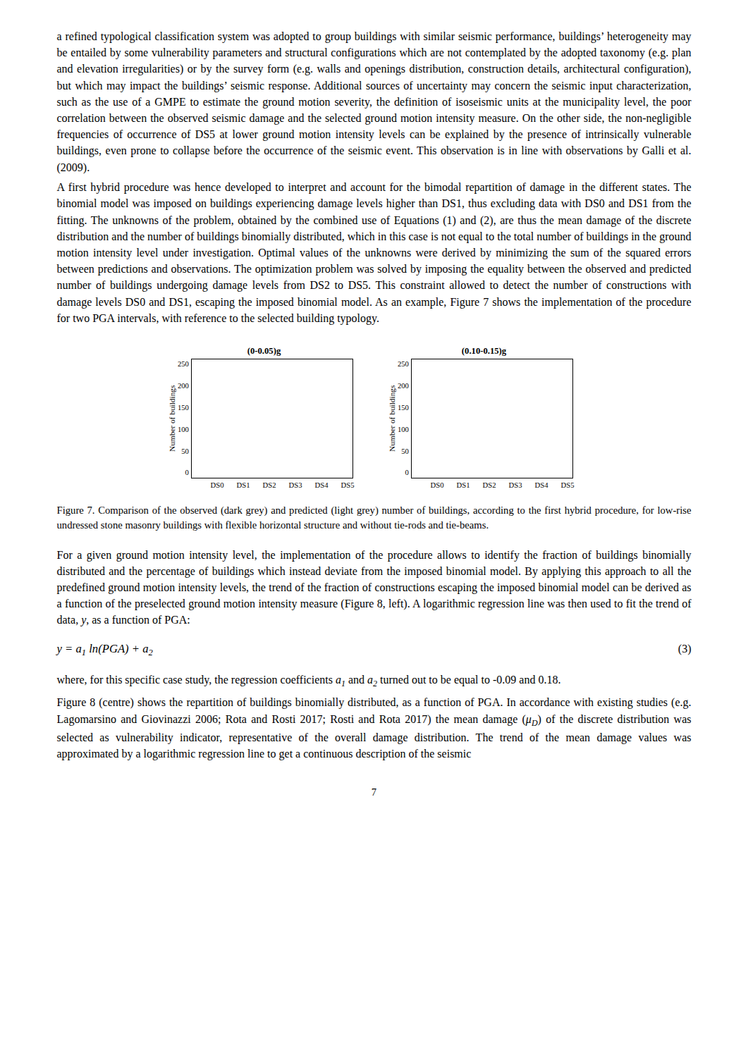a refined typological classification system was adopted to group buildings with similar seismic performance, buildings’ heterogeneity may be entailed by some vulnerability parameters and structural configurations which are not contemplated by the adopted taxonomy (e.g. plan and elevation irregularities) or by the survey form (e.g. walls and openings distribution, construction details, architectural configuration), but which may impact the buildings’ seismic response. Additional sources of uncertainty may concern the seismic input characterization, such as the use of a GMPE to estimate the ground motion severity, the definition of isoseismic units at the municipality level, the poor correlation between the observed seismic damage and the selected ground motion intensity measure. On the other side, the non-negligible frequencies of occurrence of DS5 at lower ground motion intensity levels can be explained by the presence of intrinsically vulnerable buildings, even prone to collapse before the occurrence of the seismic event. This observation is in line with observations by Galli et al. (2009).
A first hybrid procedure was hence developed to interpret and account for the bimodal repartition of damage in the different states. The binomial model was imposed on buildings experiencing damage levels higher than DS1, thus excluding data with DS0 and DS1 from the fitting. The unknowns of the problem, obtained by the combined use of Equations (1) and (2), are thus the mean damage of the discrete distribution and the number of buildings binomially distributed, which in this case is not equal to the total number of buildings in the ground motion intensity level under investigation. Optimal values of the unknowns were derived by minimizing the sum of the squared errors between predictions and observations. The optimization problem was solved by imposing the equality between the observed and predicted number of buildings undergoing damage levels from DS2 to DS5. This constraint allowed to detect the number of constructions with damage levels DS0 and DS1, escaping the imposed binomial model. As an example, Figure 7 shows the implementation of the procedure for two PGA intervals, with reference to the selected building typology.
(0-0.05)g
Number of buildings
250 200 150 100 50 0
DS0 DS1 DS2 DS3 DS4 DS5
(0.10-0.15)g
Number of buildings
250 200 150 100 50 0
DS0 DS1 DS2 DS3 DS4 DS5
Figure 7. Comparison of the observed (dark grey) and predicted (light grey) number of buildings, according to the first hybrid procedure, for low-rise undressed stone masonry buildings with flexible horizontal structure and without tie-rods and tie-beams.
For a given ground motion intensity level, the implementation of the procedure allows to identify the fraction of buildings binomially distributed and the percentage of buildings which instead deviate from the imposed binomial model. By applying this approach to all the predefined ground motion intensity levels, the trend of the fraction of constructions escaping the imposed binomial model can be derived as a function of the preselected ground motion intensity measure (Figure 8, left). A logarithmic regression line was then used to fit the trend of data, y, as a function of PGA:
y = a1 ln(PGA) + a2 (3)
where, for this specific case study, the regression coefficients a1 and a2 turned out to be equal to -0.09 and 0.18.
Figure 8 (centre) shows the repartition of buildings binomially distributed, as a function of PGA. In accordance with existing studies (e.g. Lagomarsino and Giovinazzi 2006; Rota and Rosti 2017; Rosti and Rota 2017) the mean damage (μD) of the discrete distribution was selected as vulnerability indicator, representative of the overall damage distribution. The trend of the mean damage values was approximated by a logarithmic regression line to get a continuous description of the seismic
7